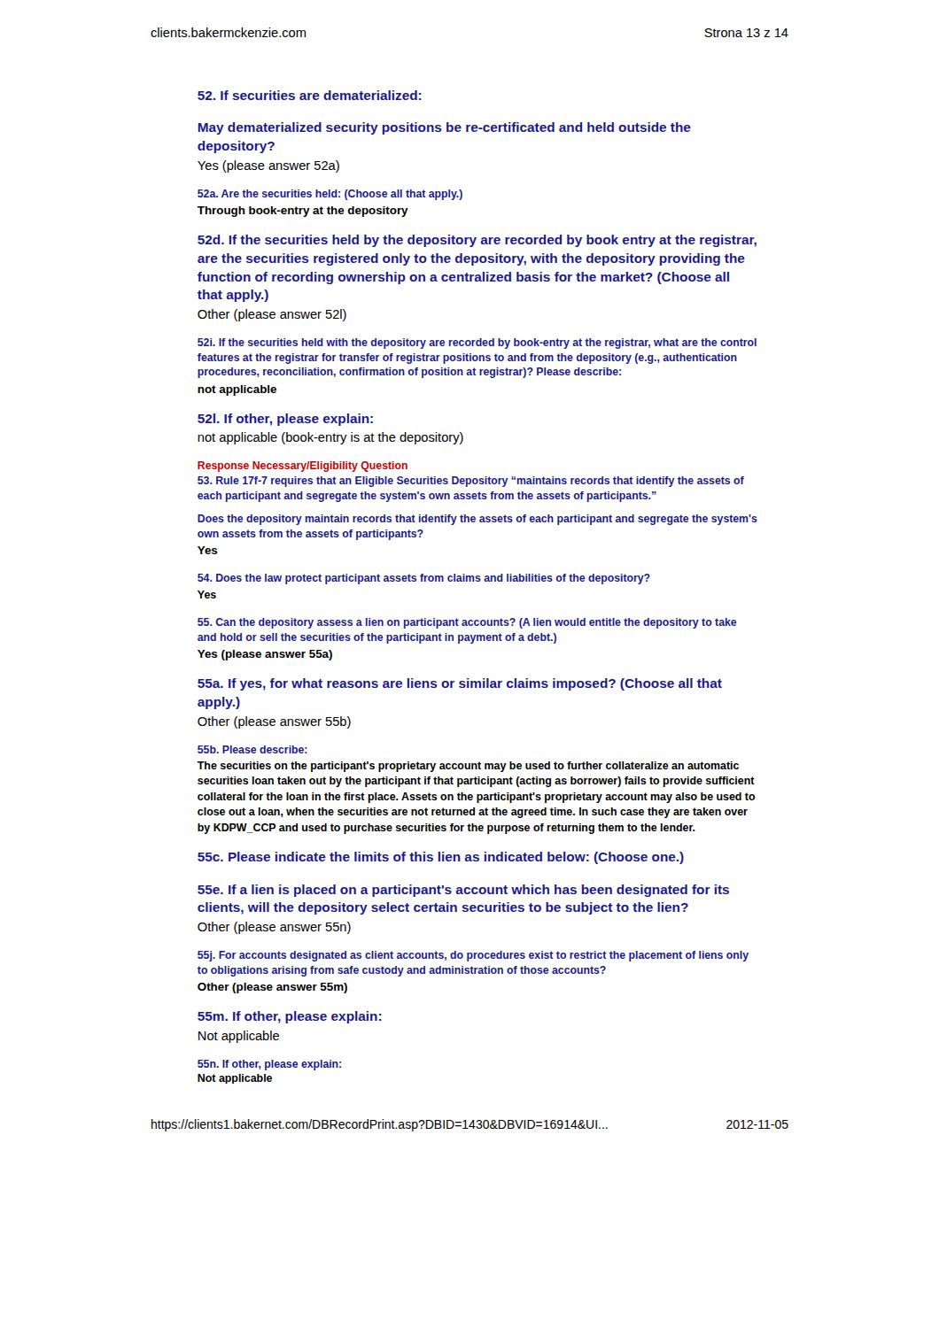clients.bakermckenzie.com
Strona 13 z 14
52. If securities are dematerialized:
May dematerialized security positions be re-certificated and held outside the depository?
Yes (please answer 52a)
52a. Are the securities held: (Choose all that apply.)
Through book-entry at the depository
52d. If the securities held by the depository are recorded by book entry at the registrar, are the securities registered only to the depository, with the depository providing the function of recording ownership on a centralized basis for the market? (Choose all that apply.)
Other (please answer 52l)
52i. If the securities held with the depository are recorded by book-entry at the registrar, what are the control features at the registrar for transfer of registrar positions to and from the depository (e.g., authentication procedures, reconciliation, confirmation of position at registrar)? Please describe:
not applicable
52l. If other, please explain:
not applicable (book-entry is at the depository)
Response Necessary/Eligibility Question
53. Rule 17f-7 requires that an Eligible Securities Depository “maintains records that identify the assets of each participant and segregate the system's own assets from the assets of participants.”
Does the depository maintain records that identify the assets of each participant and segregate the system's own assets from the assets of participants?
Yes
54. Does the law protect participant assets from claims and liabilities of the depository?
Yes
55. Can the depository assess a lien on participant accounts? (A lien would entitle the depository to take and hold or sell the securities of the participant in payment of a debt.)
Yes (please answer 55a)
55a. If yes, for what reasons are liens or similar claims imposed? (Choose all that apply.)
Other (please answer 55b)
55b. Please describe:
The securities on the participant's proprietary account may be used to further collateralize an automatic securities loan taken out by the participant if that participant (acting as borrower) fails to provide sufficient collateral for the loan in the first place. Assets on the participant's proprietary account may also be used to close out a loan, when the securities are not returned at the agreed time. In such case they are taken over by KDPW_CCP and used to purchase securities for the purpose of returning them to the lender.
55c. Please indicate the limits of this lien as indicated below: (Choose one.)
55e. If a lien is placed on a participant's account which has been designated for its clients, will the depository select certain securities to be subject to the lien?
Other (please answer 55n)
55j. For accounts designated as client accounts, do procedures exist to restrict the placement of liens only to obligations arising from safe custody and administration of those accounts?
Other (please answer 55m)
55m. If other, please explain:
Not applicable
55n. If other, please explain:
Not applicable
https://clients1.bakernet.com/DBRecordPrint.asp?DBID=1430&DBVID=16914&UI...
2012-11-05